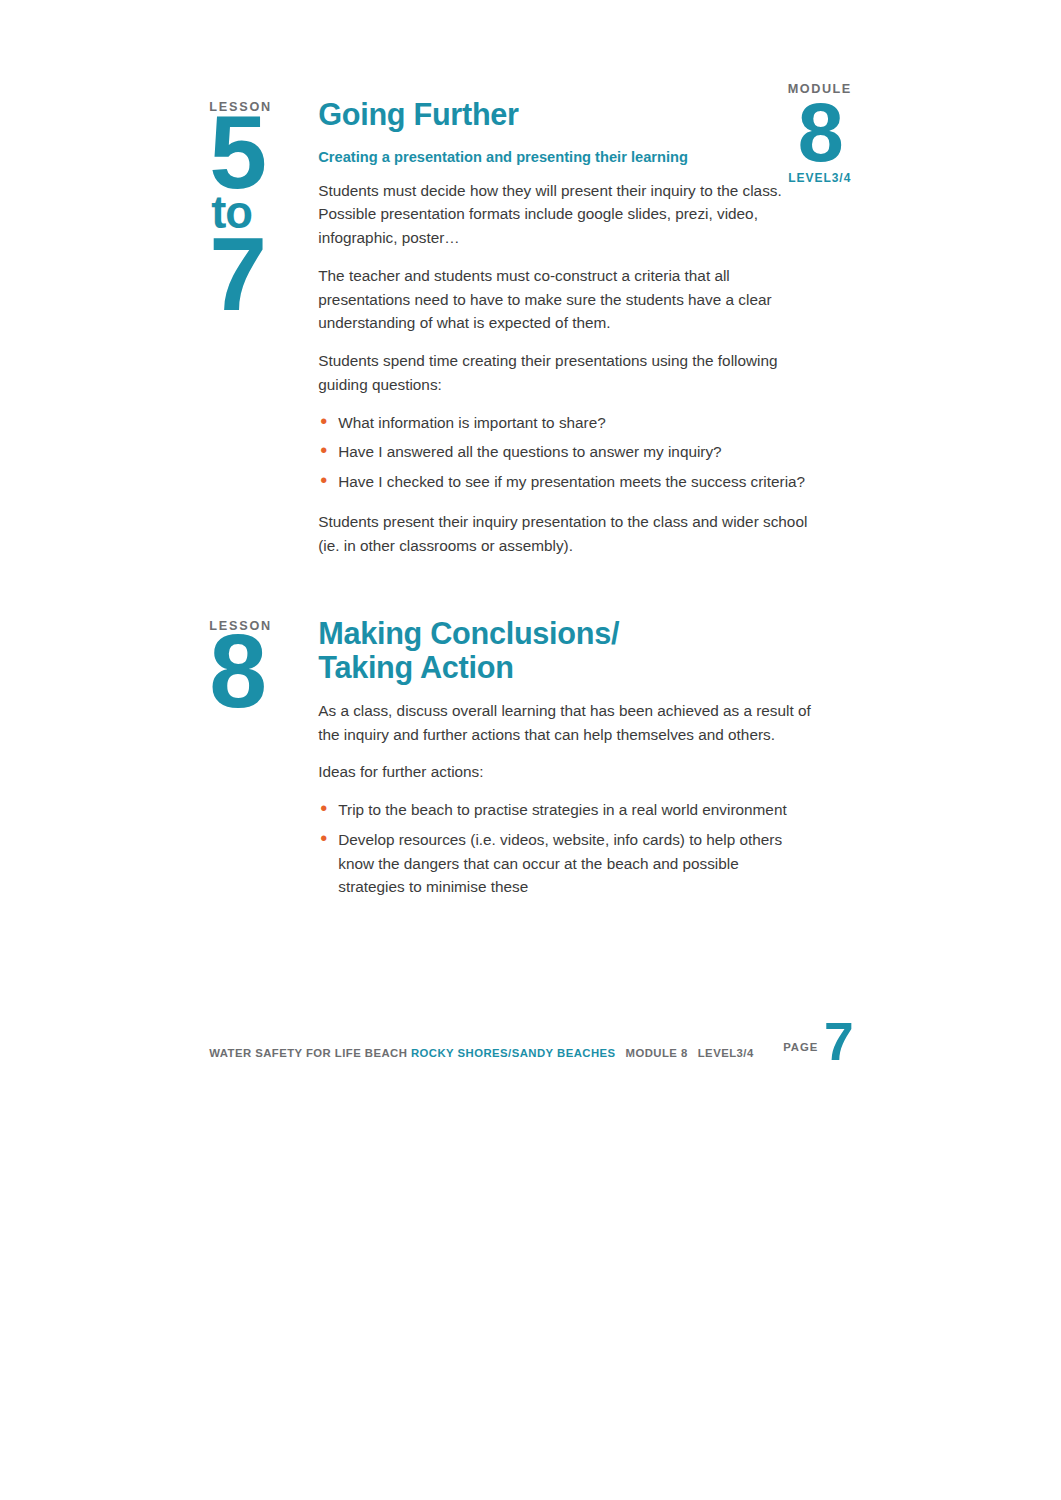MODULE
8
LEVEL3/4
LESSON
5
to
7
Going Further
Creating a presentation and presenting their learning
Students must decide how they will present their inquiry to the class. Possible presentation formats include google slides, prezi, video, infographic, poster…
The teacher and students must co-construct a criteria that all presentations need to have to make sure the students have a clear understanding of what is expected of them.
Students spend time creating their presentations using the following guiding questions:
What information is important to share?
Have I answered all the questions to answer my inquiry?
Have I checked to see if my presentation meets the success criteria?
Students present their inquiry presentation to the class and wider school (ie. in other classrooms or assembly).
LESSON
8
Making Conclusions/
Taking Action
As a class, discuss overall learning that has been achieved as a result of the inquiry and further actions that can help themselves and others.
Ideas for further actions:
Trip to the beach to practise strategies in a real world environment
Develop resources (i.e. videos, website, info cards) to help others know the dangers that can occur at the beach and possible strategies to minimise these
Water Safety for Life Beach Rocky Shores/Sandy Beaches Module 8 Level3/4
PAGE
7